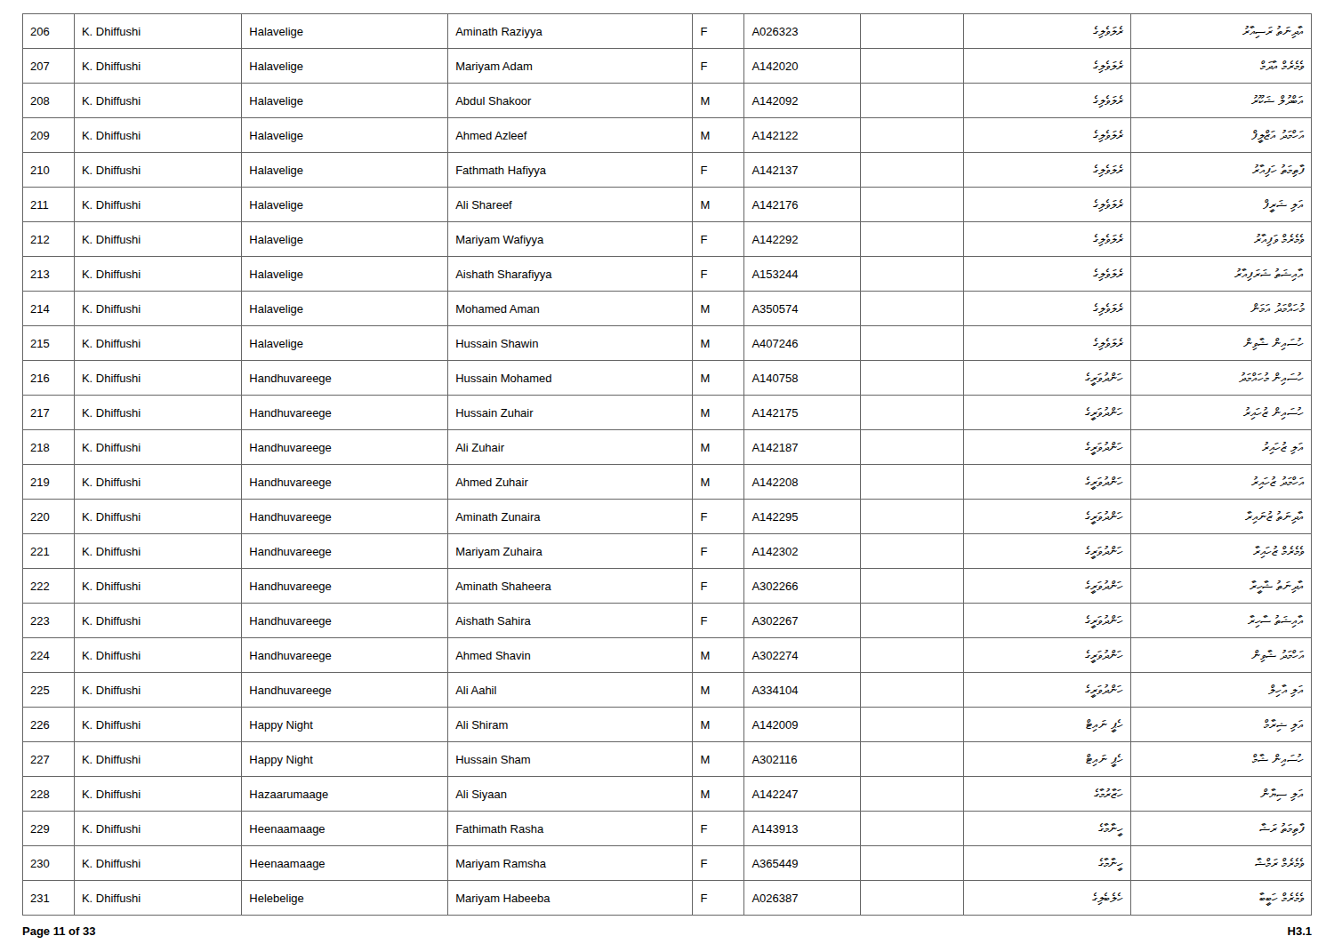| 206 | K. Dhiffushi | Halavelige | Aminath Raziyya | F | A026323 | | ރެލަވެލިގެ | އާދިނަތު ރަސިއާރު |
| 207 | K. Dhiffushi | Halavelige | Mariyam Adam | F | A142020 | | ރެލަވެލިގެ | ވެމެރެމް އާދަމް |
| 208 | K. Dhiffushi | Halavelige | Abdul Shakoor | M | A142092 | | ރެލަވެލިގެ | އަބްދުލް ޝަކޫރު |
| 209 | K. Dhiffushi | Halavelige | Ahmed Azleef | M | A142122 | | ރެލަވެލިގެ | އަހްމަދު އަޒްލީފް |
| 210 | K. Dhiffushi | Halavelige | Fathmath Hafiyya | F | A142137 | | ރެލަވެލިގެ | ފާތިމަތު ހަފިއާރު |
| 211 | K. Dhiffushi | Halavelige | Ali Shareef | M | A142176 | | ރެލަވެލިގެ | އަލި ޝަރީފް |
| 212 | K. Dhiffushi | Halavelige | Mariyam Wafiyya | F | A142292 | | ރެލަވެލިގެ | ވެމެރެމް ވަފިއާރު |
| 213 | K. Dhiffushi | Halavelige | Aishath Sharafiyya | F | A153244 | | ރެލަވެލިގެ | އާއިޝަތު ޝަރަފިއާރު |
| 214 | K. Dhiffushi | Halavelige | Mohamed Aman | M | A350574 | | ރެލަވެލިގެ | މުހައްމަދު އަމަން |
| 215 | K. Dhiffushi | Halavelige | Hussain Shawin | M | A407246 | | ރެލަވެލިގެ | ހުސައިން ޝާވިން |
| 216 | K. Dhiffushi | Handhuvareege | Hussain Mohamed | M | A140758 | | ހަންދުވަރީގެ | ހުސައިން މުހައްމަދު |
| 217 | K. Dhiffushi | Handhuvareege | Hussain Zuhair | M | A142175 | | ހަންދުވަރީގެ | ހުސައިން ޒުހައިރު |
| 218 | K. Dhiffushi | Handhuvareege | Ali Zuhair | M | A142187 | | ހަންދުވަރީގެ | އަލި ޒުހައިރު |
| 219 | K. Dhiffushi | Handhuvareege | Ahmed Zuhair | M | A142208 | | ހަންދުވަރީގެ | އަހްމަދު ޒުހައިރު |
| 220 | K. Dhiffushi | Handhuvareege | Aminath Zunaira | F | A142295 | | ހަންދުވަރީގެ | އާދިނަތު ޒުނައިރާ |
| 221 | K. Dhiffushi | Handhuvareege | Mariyam Zuhaira | F | A142302 | | ހަންދުވަރީގެ | ވެމެރެމް ޒުހައިރާ |
| 222 | K. Dhiffushi | Handhuvareege | Aminath Shaheera | F | A302266 | | ހަންދުވަރީގެ | އާދިނަތު ޝާހީރާ |
| 223 | K. Dhiffushi | Handhuvareege | Aishath Sahira | F | A302267 | | ހަންދުވަރީގެ | އާއިޝަތު ސާހިރާ |
| 224 | K. Dhiffushi | Handhuvareege | Ahmed Shavin | M | A302274 | | ހަންދުވަރީގެ | އަހްމަދު ޝާވިން |
| 225 | K. Dhiffushi | Handhuvareege | Ali Aahil | M | A334104 | | ހަންދުވަރީގެ | އަލި އާހިލް |
| 226 | K. Dhiffushi | Happy Night | Ali Shiram | M | A142009 | | ހެޕީ ނައިޓް | އަލި ޝިރާމް |
| 227 | K. Dhiffushi | Happy Night | Hussain Sham | M | A302116 | | ހެޕީ ނައިޓް | ހުސައިން ޝާމް |
| 228 | K. Dhiffushi | Hazaarumaage | Ali Siyaan | M | A142247 | | ހަޒާރުމާގެ | އަލި ސިޔާން |
| 229 | K. Dhiffushi | Heenaamaage | Fathimath Rasha | F | A143913 | | ހީނާމާގެ | ފާތިމަތު ރަޝާ |
| 230 | K. Dhiffushi | Heenaamaage | Mariyam Ramsha | F | A365449 | | ހީނާމާގެ | ވެމެރެމް ރަމްޝާ |
| 231 | K. Dhiffushi | Helebelige | Mariyam Habeeba | F | A026387 | | ހެލެބެލިގެ | ވެމެރެމް ހަބީބާ |
Page 11 of 33 H3.1